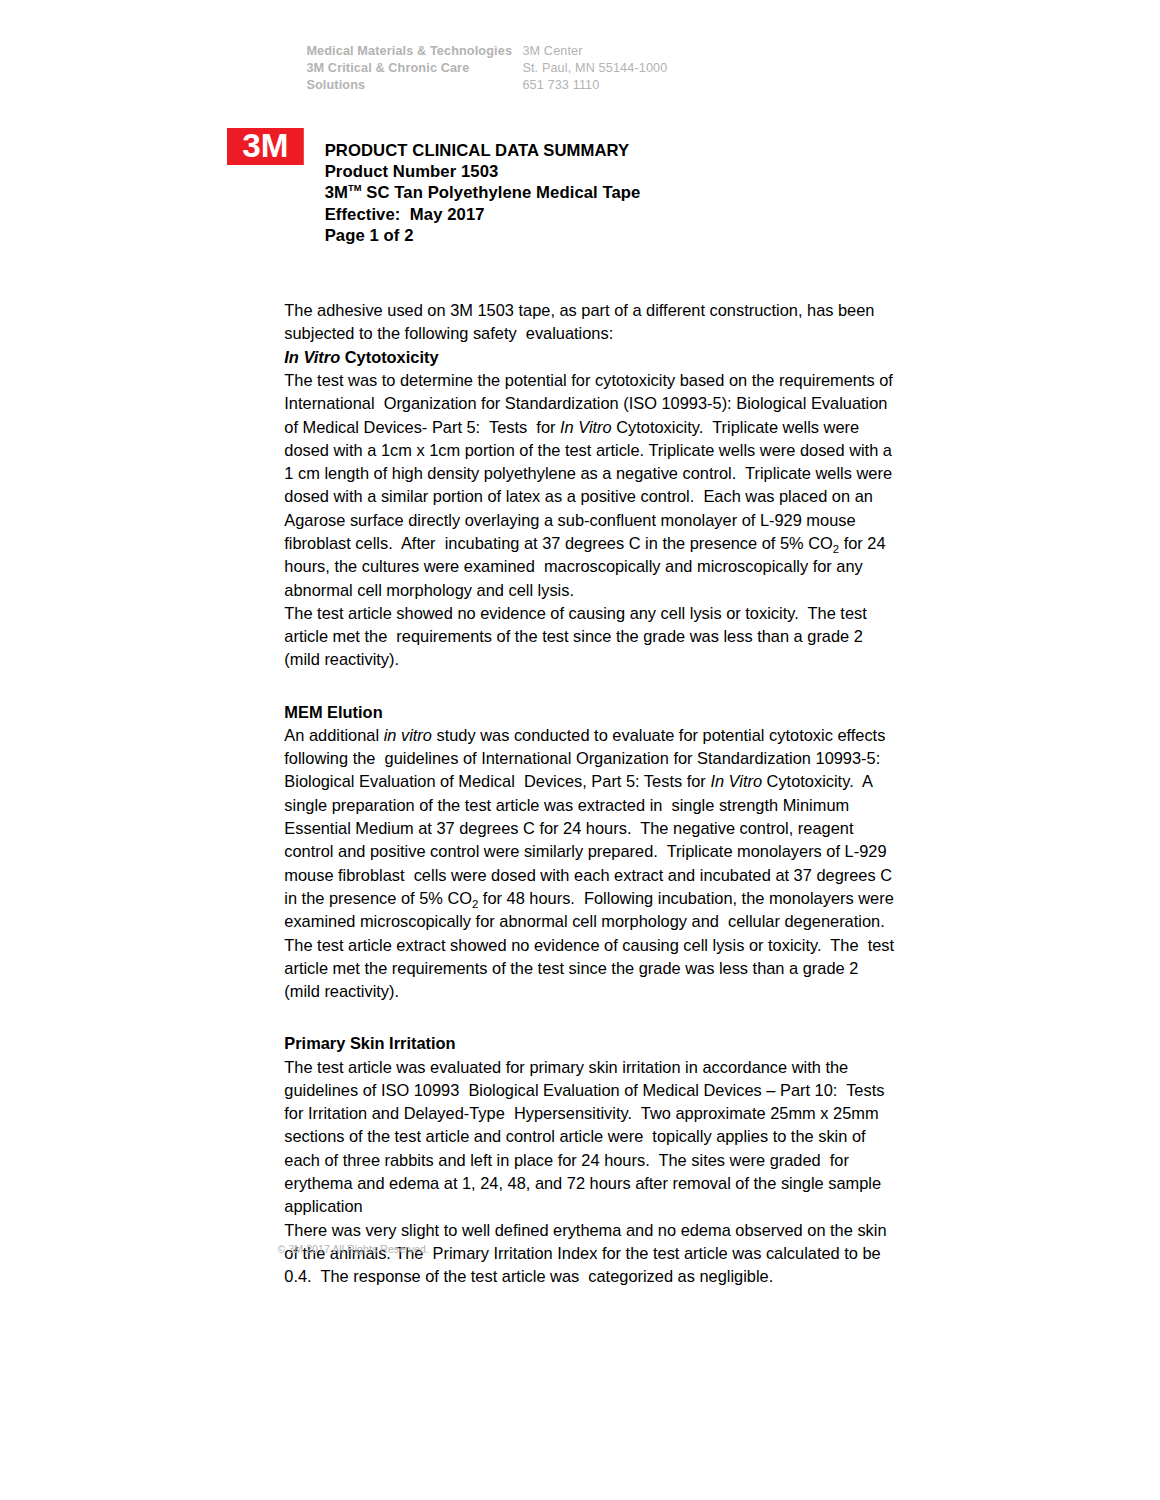Medical Materials & Technologies
3M Critical & Chronic Care Solutions
3M Center
St. Paul, MN 55144-1000
651 733 1110
3M
PRODUCT CLINICAL DATA SUMMARY
Product Number 1503
3MTM SC Tan Polyethylene Medical Tape
Effective: May 2017
Page 1 of 2
The adhesive used on 3M 1503 tape, as part of a different construction, has been subjected to the following safety evaluations:
In Vitro Cytotoxicity
The test was to determine the potential for cytotoxicity based on the requirements of International Organization for Standardization (ISO 10993-5): Biological Evaluation of Medical Devices- Part 5: Tests for In Vitro Cytotoxicity. Triplicate wells were dosed with a 1cm x 1cm portion of the test article. Triplicate wells were dosed with a 1 cm length of high density polyethylene as a negative control. Triplicate wells were dosed with a similar portion of latex as a positive control. Each was placed on an Agarose surface directly overlaying a sub-confluent monolayer of L-929 mouse fibroblast cells. After incubating at 37 degrees C in the presence of 5% CO2 for 24 hours, the cultures were examined macroscopically and microscopically for any abnormal cell morphology and cell lysis.
The test article showed no evidence of causing any cell lysis or toxicity. The test article met the requirements of the test since the grade was less than a grade 2 (mild reactivity).
MEM Elution
An additional in vitro study was conducted to evaluate for potential cytotoxic effects following the guidelines of International Organization for Standardization 10993-5: Biological Evaluation of Medical Devices, Part 5: Tests for In Vitro Cytotoxicity. A single preparation of the test article was extracted in single strength Minimum Essential Medium at 37 degrees C for 24 hours. The negative control, reagent control and positive control were similarly prepared. Triplicate monolayers of L-929 mouse fibroblast cells were dosed with each extract and incubated at 37 degrees C in the presence of 5% CO2 for 48 hours. Following incubation, the monolayers were examined microscopically for abnormal cell morphology and cellular degeneration. The test article extract showed no evidence of causing cell lysis or toxicity. The test article met the requirements of the test since the grade was less than a grade 2 (mild reactivity).
Primary Skin Irritation
The test article was evaluated for primary skin irritation in accordance with the guidelines of ISO 10993 Biological Evaluation of Medical Devices – Part 10: Tests for Irritation and Delayed-Type Hypersensitivity. Two approximate 25mm x 25mm sections of the test article and control article were topically applies to the skin of each of three rabbits and left in place for 24 hours. The sites were graded for erythema and edema at 1, 24, 48, and 72 hours after removal of the single sample application
There was very slight to well defined erythema and no edema observed on the skin of the animals. The Primary Irritation Index for the test article was calculated to be 0.4. The response of the test article was categorized as negligible.
© 3M 2017 All Rights Reserved.